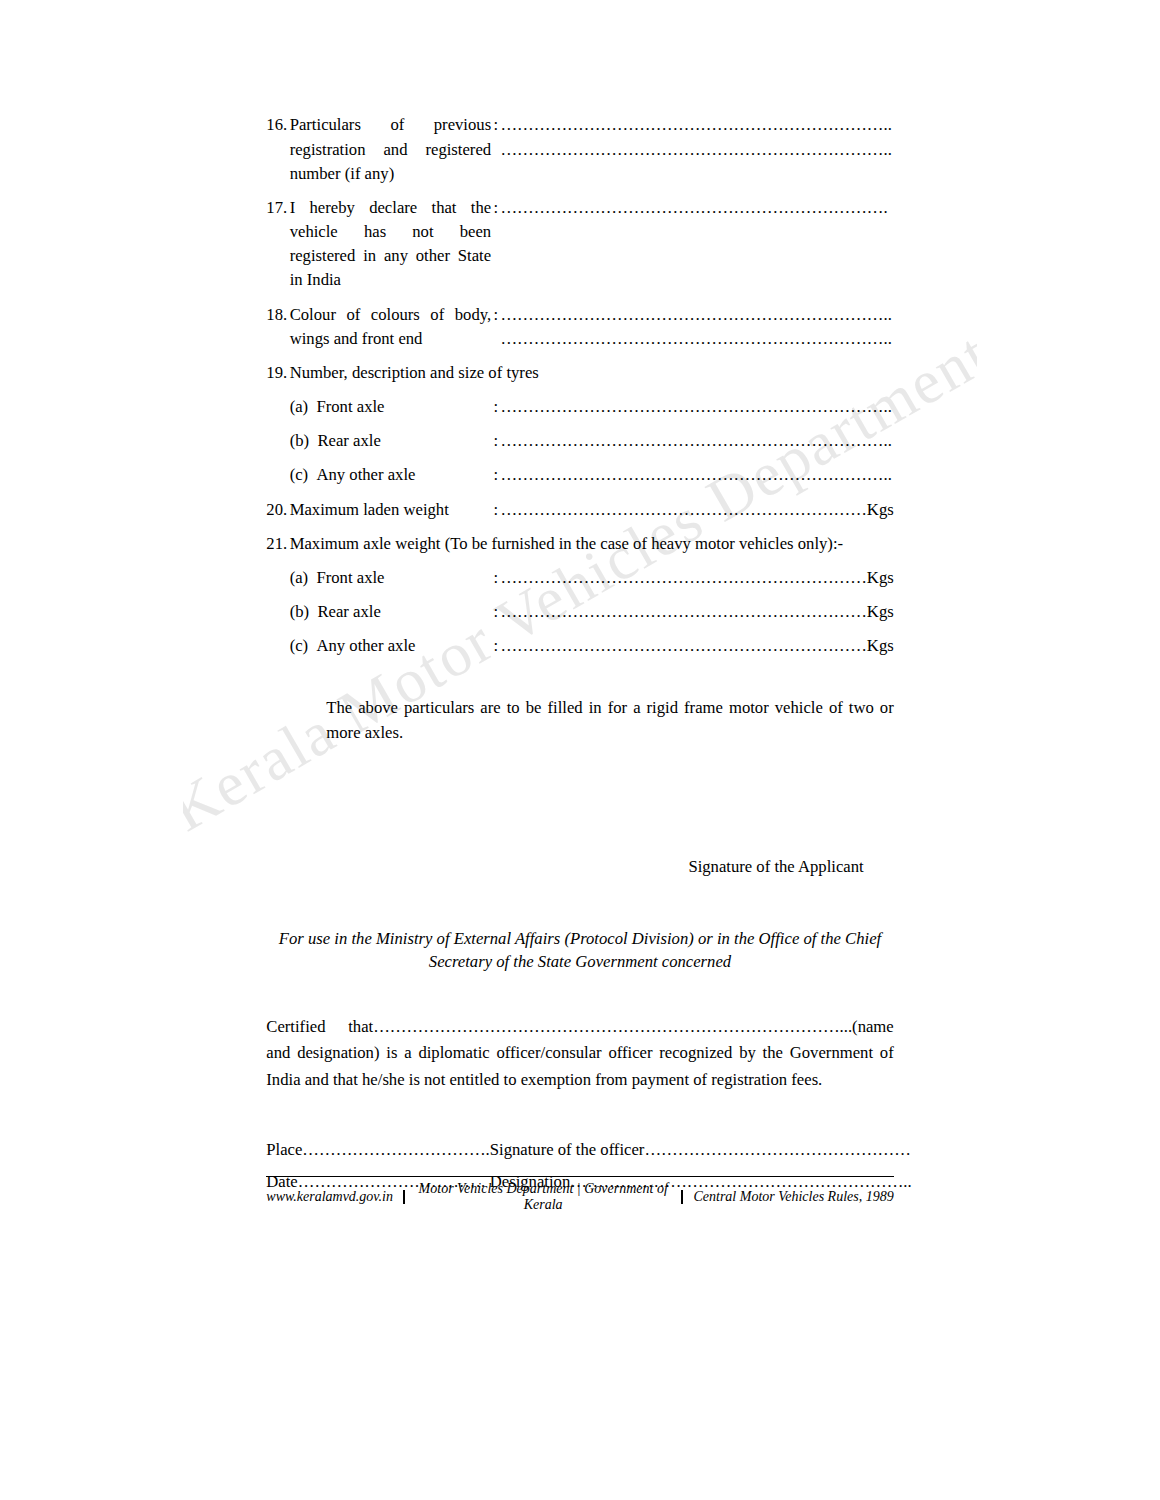Kerala Motor Vehicles Department
| 16. | Particulars of previous registration and registered number (if any) | : | …………………………………………………………….. …………………………………………………………….. |
| 17. | I hereby declare that the vehicle has not been registered in any other State in India | : | ……………………………………………………………. |
| 18. | Colour of colours of body, wings and front end | : | …………………………………………………………….. …………………………………………………………….. |
| 19. | Number, description and size of tyres |
| | (a) Front axle | : | …………………………………………………………….. |
| | (b) Rear axle | : | …………………………………………………………….. |
| | (c) Any other axle | : | …………………………………………………………….. |
| 20. | Maximum laden weight | : | …………………………………………………………Kgs |
| 21. | Maximum axle weight (To be furnished in the case of heavy motor vehicles only):- |
| | (a) Front axle | : | …………………………………………………………Kgs |
| | (b) Rear axle | : | …………………………………………………………Kgs |
| | (c) Any other axle | : | …………………………………………………………Kgs |
The above particulars are to be filled in for a rigid frame motor vehicle of two or more axles.
Signature of the Applicant
For use in the Ministry of External Affairs (Protocol Division) or in the Office of the Chief Secretary of the State Government concerned
Certified that…………………………………………………………………………...(name and designation) is a diplomatic officer/consular officer recognized by the Government of India and that he/she is not entitled to exemption from payment of registration fees.
| Place……………………………. | Signature of the officer………………………………………… |
| Date……………………………. | Designation…………………………………………………….. |
www.keralamvd.gov.in Motor Vehicles Department | Government of Kerala Central Motor Vehicles Rules, 1989